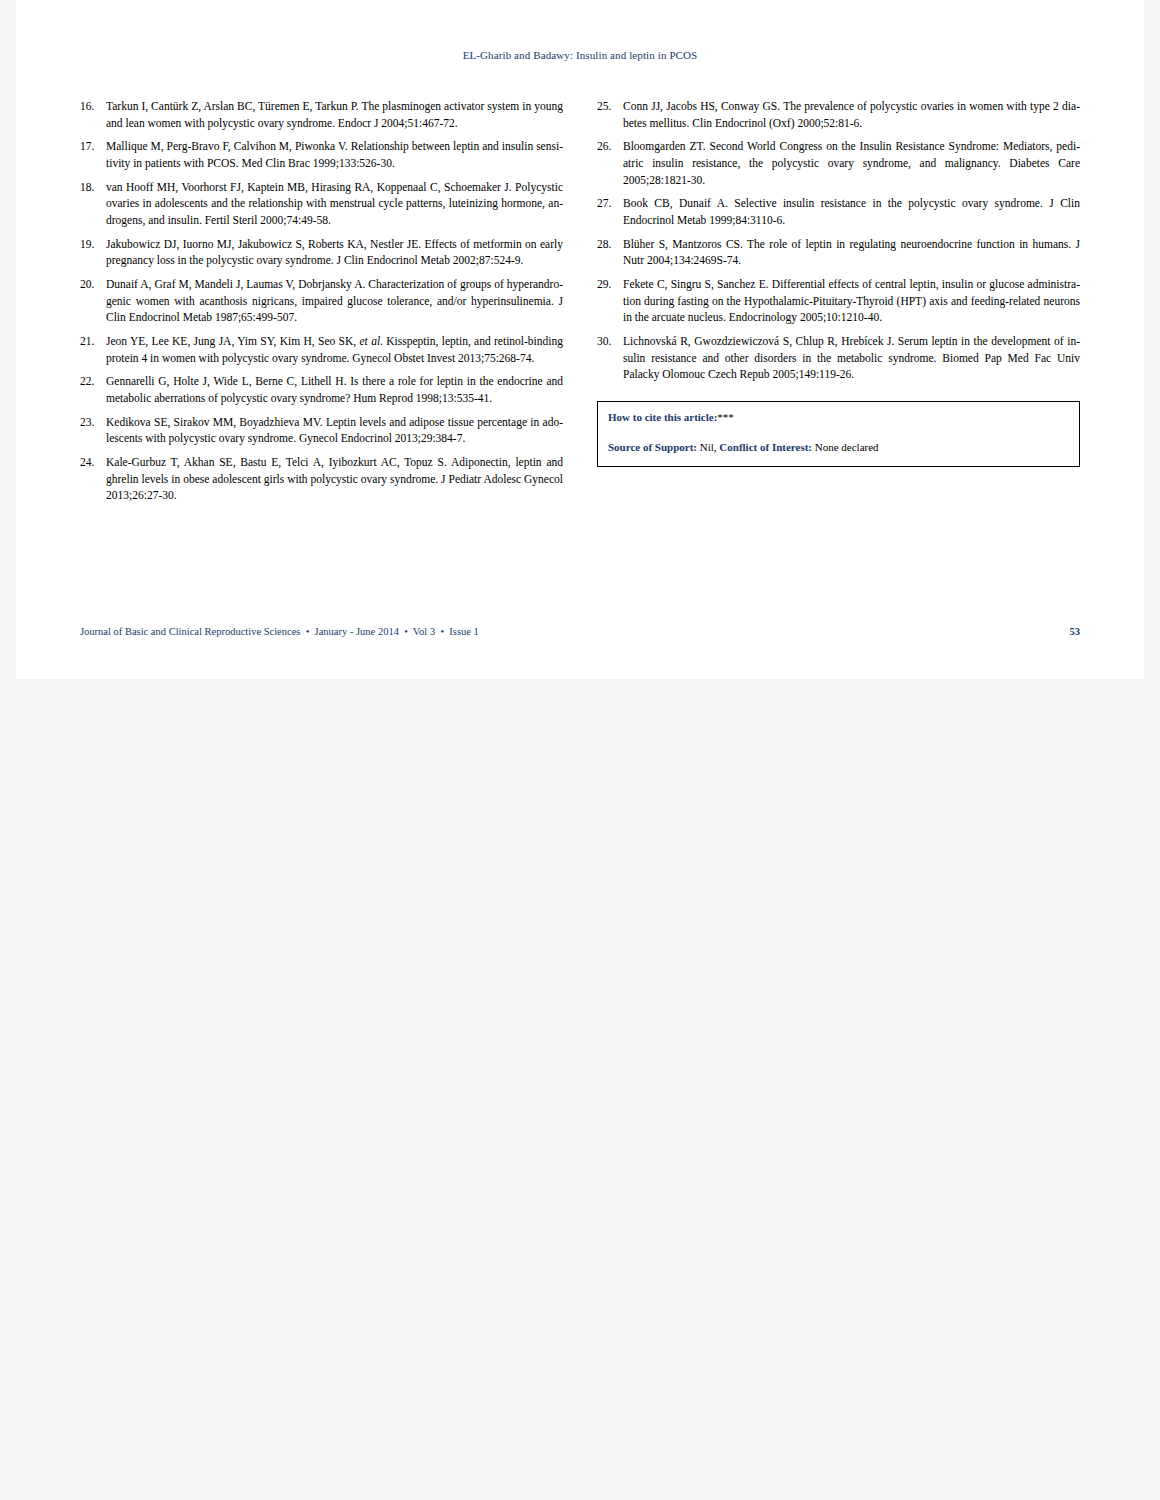EL-Gharib and Badawy: Insulin and leptin in PCOS
Tarkun I, Cantürk Z, Arslan BC, Türemen E, Tarkun P. The plasminogen activator system in young and lean women with polycystic ovary syndrome. Endocr J 2004;51:467-72.
Mallique M, Perg-Bravo F, Calvihon M, Piwonka V. Relationship between leptin and insulin sensitivity in patients with PCOS. Med Clin Brac 1999;133:526-30.
van Hooff MH, Voorhorst FJ, Kaptein MB, Hirasing RA, Koppenaal C, Schoemaker J. Polycystic ovaries in adolescents and the relationship with menstrual cycle patterns, luteinizing hormone, androgens, and insulin. Fertil Steril 2000;74:49-58.
Jakubowicz DJ, Iuorno MJ, Jakubowicz S, Roberts KA, Nestler JE. Effects of metformin on early pregnancy loss in the polycystic ovary syndrome. J Clin Endocrinol Metab 2002;87:524-9.
Dunaif A, Graf M, Mandeli J, Laumas V, Dobrjansky A. Characterization of groups of hyperandrogenic women with acanthosis nigricans, impaired glucose tolerance, and/or hyperinsulinemia. J Clin Endocrinol Metab 1987;65:499-507.
Jeon YE, Lee KE, Jung JA, Yim SY, Kim H, Seo SK, et al. Kisspeptin, leptin, and retinol-binding protein 4 in women with polycystic ovary syndrome. Gynecol Obstet Invest 2013;75:268-74.
Gennarelli G, Holte J, Wide L, Berne C, Lithell H. Is there a role for leptin in the endocrine and metabolic aberrations of polycystic ovary syndrome? Hum Reprod 1998;13:535-41.
Kedikova SE, Sirakov MM, Boyadzhieva MV. Leptin levels and adipose tissue percentage in adolescents with polycystic ovary syndrome. Gynecol Endocrinol 2013;29:384-7.
Kale-Gurbuz T, Akhan SE, Bastu E, Telci A, Iyibozkurt AC, Topuz S. Adiponectin, leptin and ghrelin levels in obese adolescent girls with polycystic ovary syndrome. J Pediatr Adolesc Gynecol 2013;26:27-30.
Conn JJ, Jacobs HS, Conway GS. The prevalence of polycystic ovaries in women with type 2 diabetes mellitus. Clin Endocrinol (Oxf) 2000;52:81-6.
Bloomgarden ZT. Second World Congress on the Insulin Resistance Syndrome: Mediators, pediatric insulin resistance, the polycystic ovary syndrome, and malignancy. Diabetes Care 2005;28:1821-30.
Book CB, Dunaif A. Selective insulin resistance in the polycystic ovary syndrome. J Clin Endocrinol Metab 1999;84:3110-6.
Blüher S, Mantzoros CS. The role of leptin in regulating neuroendocrine function in humans. J Nutr 2004;134:2469S-74.
Fekete C, Singru S, Sanchez E. Differential effects of central leptin, insulin or glucose administration during fasting on the Hypothalamic-Pituitary-Thyroid (HPT) axis and feeding-related neurons in the arcuate nucleus. Endocrinology 2005;10:1210-40.
Lichnovská R, Gwozdziewiczová S, Chlup R, Hrebícek J. Serum leptin in the development of insulin resistance and other disorders in the metabolic syndrome. Biomed Pap Med Fac Univ Palacky Olomouc Czech Repub 2005;149:119-26.
How to cite this article:***
Source of Support: Nil, Conflict of Interest: None declared
Journal of Basic and Clinical Reproductive Sciences • January - June 2014 • Vol 3 • Issue 1 53